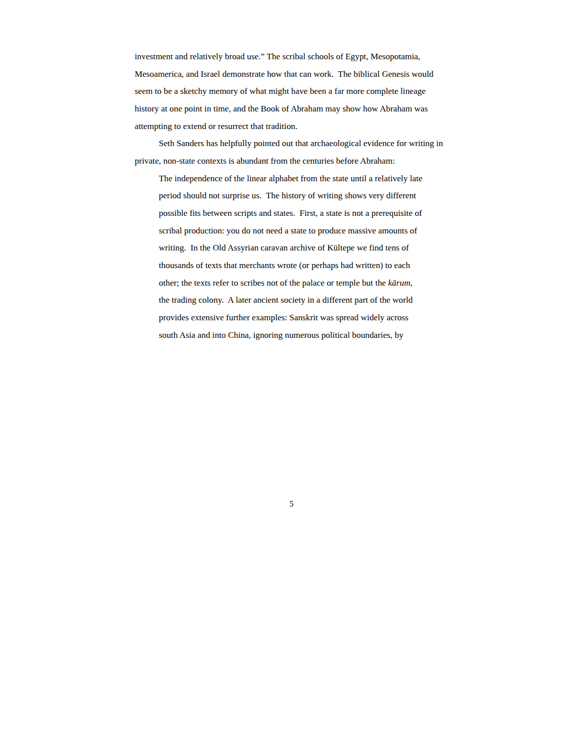investment and relatively broad use.” The scribal schools of Egypt, Mesopotamia, Mesoamerica, and Israel demonstrate how that can work. The biblical Genesis would seem to be a sketchy memory of what might have been a far more complete lineage history at one point in time, and the Book of Abraham may show how Abraham was attempting to extend or resurrect that tradition.
Seth Sanders has helpfully pointed out that archaeological evidence for writing in private, non-state contexts is abundant from the centuries before Abraham:
The independence of the linear alphabet from the state until a relatively late period should not surprise us. The history of writing shows very different possible fits between scripts and states. First, a state is not a prerequisite of scribal production: you do not need a state to produce massive amounts of writing. In the Old Assyrian caravan archive of Kültepe we find tens of thousands of texts that merchants wrote (or perhaps had written) to each other; the texts refer to scribes not of the palace or temple but the kārum, the trading colony. A later ancient society in a different part of the world provides extensive further examples: Sanskrit was spread widely across south Asia and into China, ignoring numerous political boundaries, by
5